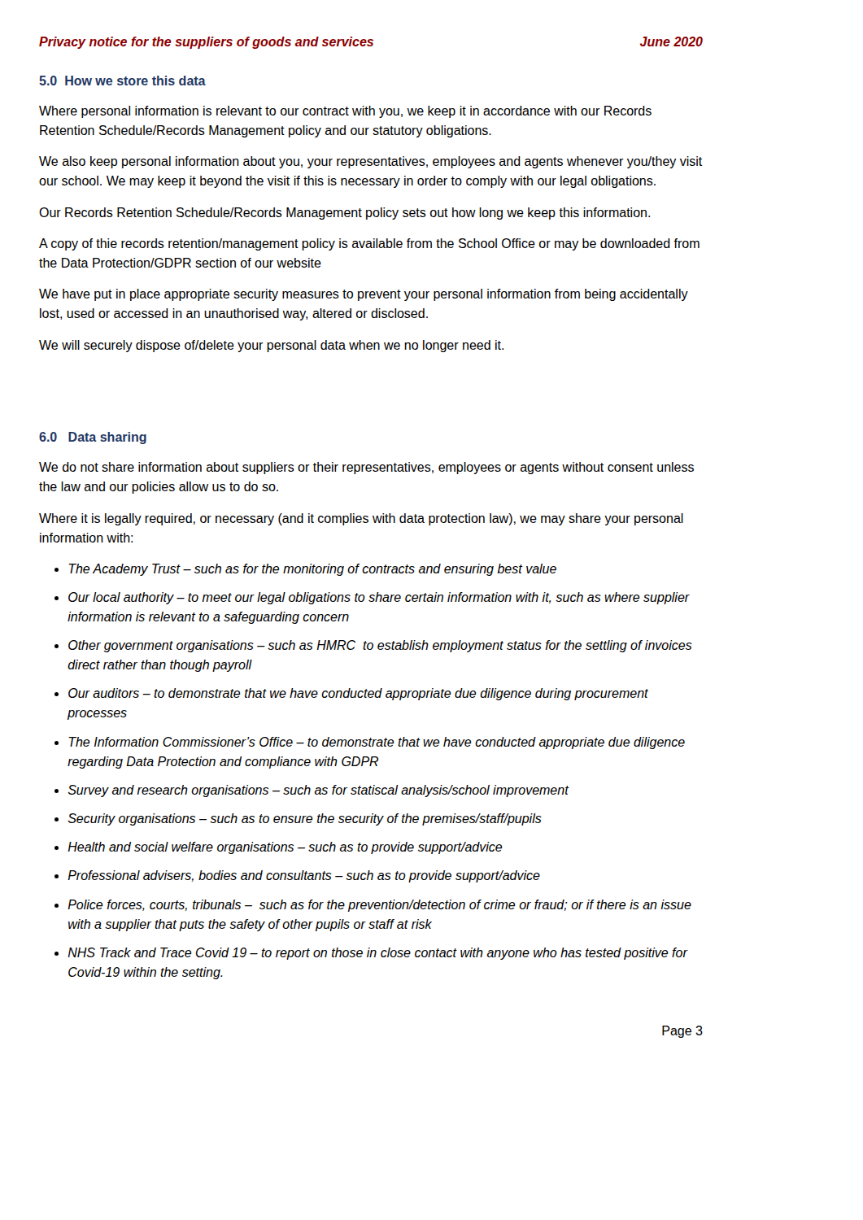Privacy notice for the suppliers of goods and services June 2020
5.0 How we store this data
Where personal information is relevant to our contract with you, we keep it in accordance with our Records Retention Schedule/Records Management policy and our statutory obligations.
We also keep personal information about you, your representatives, employees and agents whenever you/they visit our school. We may keep it beyond the visit if this is necessary in order to comply with our legal obligations.
Our Records Retention Schedule/Records Management policy sets out how long we keep this information.
A copy of thie records retention/management policy is available from the School Office or may be downloaded from the Data Protection/GDPR section of our website
We have put in place appropriate security measures to prevent your personal information from being accidentally lost, used or accessed in an unauthorised way, altered or disclosed.
We will securely dispose of/delete your personal data when we no longer need it.
6.0 Data sharing
We do not share information about suppliers or their representatives, employees or agents without consent unless the law and our policies allow us to do so.
Where it is legally required, or necessary (and it complies with data protection law), we may share your personal information with:
The Academy Trust – such as for the monitoring of contracts and ensuring best value
Our local authority – to meet our legal obligations to share certain information with it, such as where supplier information is relevant to a safeguarding concern
Other government organisations – such as HMRC to establish employment status for the settling of invoices direct rather than though payroll
Our auditors – to demonstrate that we have conducted appropriate due diligence during procurement processes
The Information Commissioner’s Office – to demonstrate that we have conducted appropriate due diligence regarding Data Protection and compliance with GDPR
Survey and research organisations – such as for statiscal analysis/school improvement
Security organisations – such as to ensure the security of the premises/staff/pupils
Health and social welfare organisations – such as to provide support/advice
Professional advisers, bodies and consultants – such as to provide support/advice
Police forces, courts, tribunals – such as for the prevention/detection of crime or fraud; or if there is an issue with a supplier that puts the safety of other pupils or staff at risk
NHS Track and Trace Covid 19 – to report on those in close contact with anyone who has tested positive for Covid-19 within the setting.
Page 3